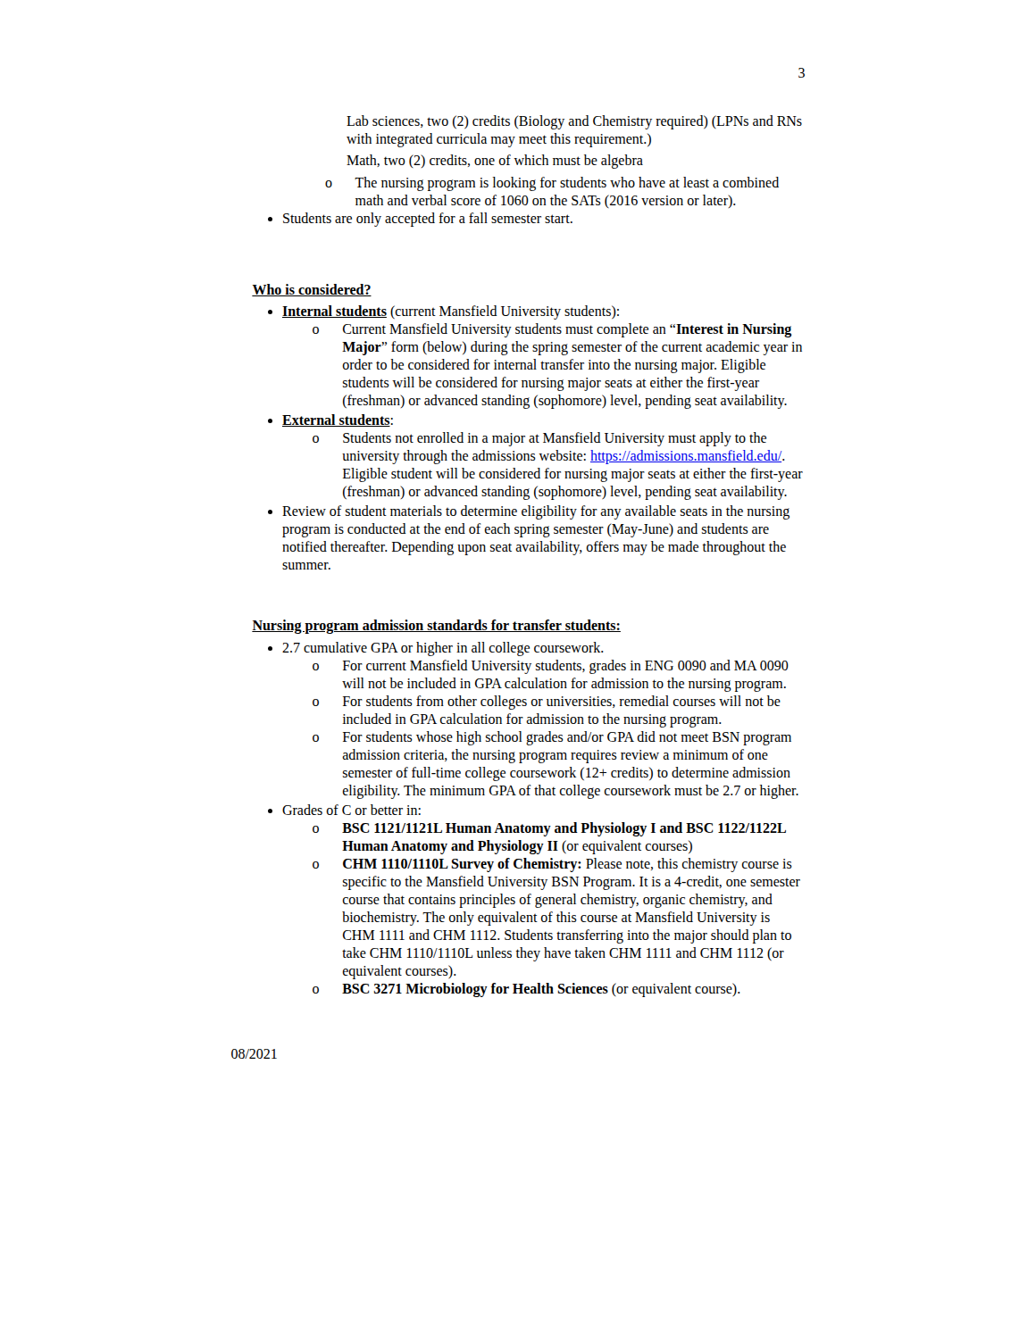3
Lab sciences, two (2) credits (Biology and Chemistry required) (LPNs and RNs with integrated curricula may meet this requirement.)
Math, two (2) credits, one of which must be algebra
The nursing program is looking for students who have at least a combined math and verbal score of 1060 on the SATs (2016 version or later).
Students are only accepted for a fall semester start.
Who is considered?
Internal students (current Mansfield University students):
Current Mansfield University students must complete an “Interest in Nursing Major” form (below) during the spring semester of the current academic year in order to be considered for internal transfer into the nursing major. Eligible students will be considered for nursing major seats at either the first-year (freshman) or advanced standing (sophomore) level, pending seat availability.
External students:
Students not enrolled in a major at Mansfield University must apply to the university through the admissions website: https://admissions.mansfield.edu/. Eligible student will be considered for nursing major seats at either the first-year (freshman) or advanced standing (sophomore) level, pending seat availability.
Review of student materials to determine eligibility for any available seats in the nursing program is conducted at the end of each spring semester (May-June) and students are notified thereafter. Depending upon seat availability, offers may be made throughout the summer.
Nursing program admission standards for transfer students:
2.7 cumulative GPA or higher in all college coursework.
For current Mansfield University students, grades in ENG 0090 and MA 0090 will not be included in GPA calculation for admission to the nursing program.
For students from other colleges or universities, remedial courses will not be included in GPA calculation for admission to the nursing program.
For students whose high school grades and/or GPA did not meet BSN program admission criteria, the nursing program requires review a minimum of one semester of full-time college coursework (12+ credits) to determine admission eligibility. The minimum GPA of that college coursework must be 2.7 or higher.
Grades of C or better in:
BSC 1121/1121L Human Anatomy and Physiology I and BSC 1122/1122L Human Anatomy and Physiology II (or equivalent courses)
CHM 1110/1110L Survey of Chemistry: Please note, this chemistry course is specific to the Mansfield University BSN Program. It is a 4-credit, one semester course that contains principles of general chemistry, organic chemistry, and biochemistry. The only equivalent of this course at Mansfield University is CHM 1111 and CHM 1112. Students transferring into the major should plan to take CHM 1110/1110L unless they have taken CHM 1111 and CHM 1112 (or equivalent courses).
BSC 3271 Microbiology for Health Sciences (or equivalent course).
08/2021